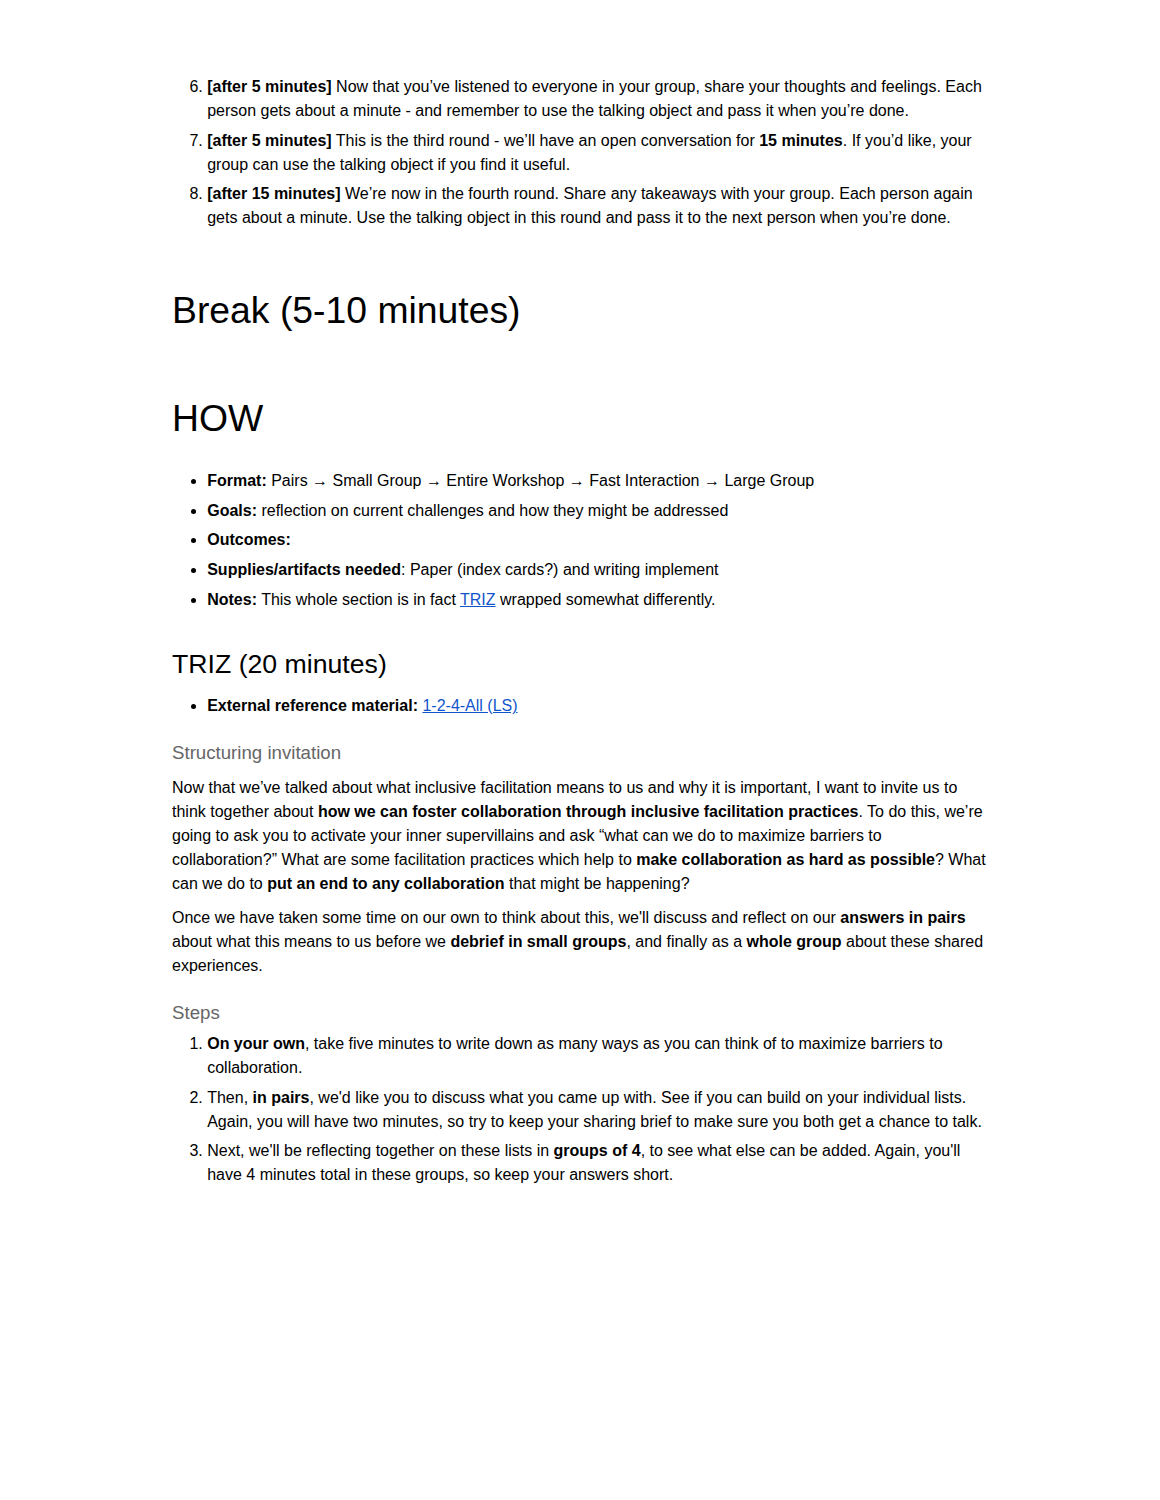[after 5 minutes] Now that you’ve listened to everyone in your group, share your thoughts and feelings. Each person gets about a minute - and remember to use the talking object and pass it when you’re done.
[after 5 minutes] This is the third round - we’ll have an open conversation for 15 minutes. If you’d like, your group can use the talking object if you find it useful.
[after 15 minutes] We’re now in the fourth round. Share any takeaways with your group. Each person again gets about a minute. Use the talking object in this round and pass it to the next person when you’re done.
Break (5-10 minutes)
HOW
Format: Pairs → Small Group → Entire Workshop → Fast Interaction → Large Group
Goals: reflection on current challenges and how they might be addressed
Outcomes:
Supplies/artifacts needed: Paper (index cards?) and writing implement
Notes: This whole section is in fact TRIZ wrapped somewhat differently.
TRIZ (20 minutes)
External reference material: 1-2-4-All (LS)
Structuring invitation
Now that we’ve talked about what inclusive facilitation means to us and why it is important, I want to invite us to think together about how we can foster collaboration through inclusive facilitation practices. To do this, we’re going to ask you to activate your inner supervillains and ask “what can we do to maximize barriers to collaboration?” What are some facilitation practices which help to make collaboration as hard as possible? What can we do to put an end to any collaboration that might be happening?
Once we have taken some time on our own to think about this, we'll discuss and reflect on our answers in pairs about what this means to us before we debrief in small groups, and finally as a whole group about these shared experiences.
Steps
On your own, take five minutes to write down as many ways as you can think of to maximize barriers to collaboration.
Then, in pairs, we'd like you to discuss what you came up with. See if you can build on your individual lists. Again, you will have two minutes, so try to keep your sharing brief to make sure you both get a chance to talk.
Next, we'll be reflecting together on these lists in groups of 4, to see what else can be added. Again, you'll have 4 minutes total in these groups, so keep your answers short.